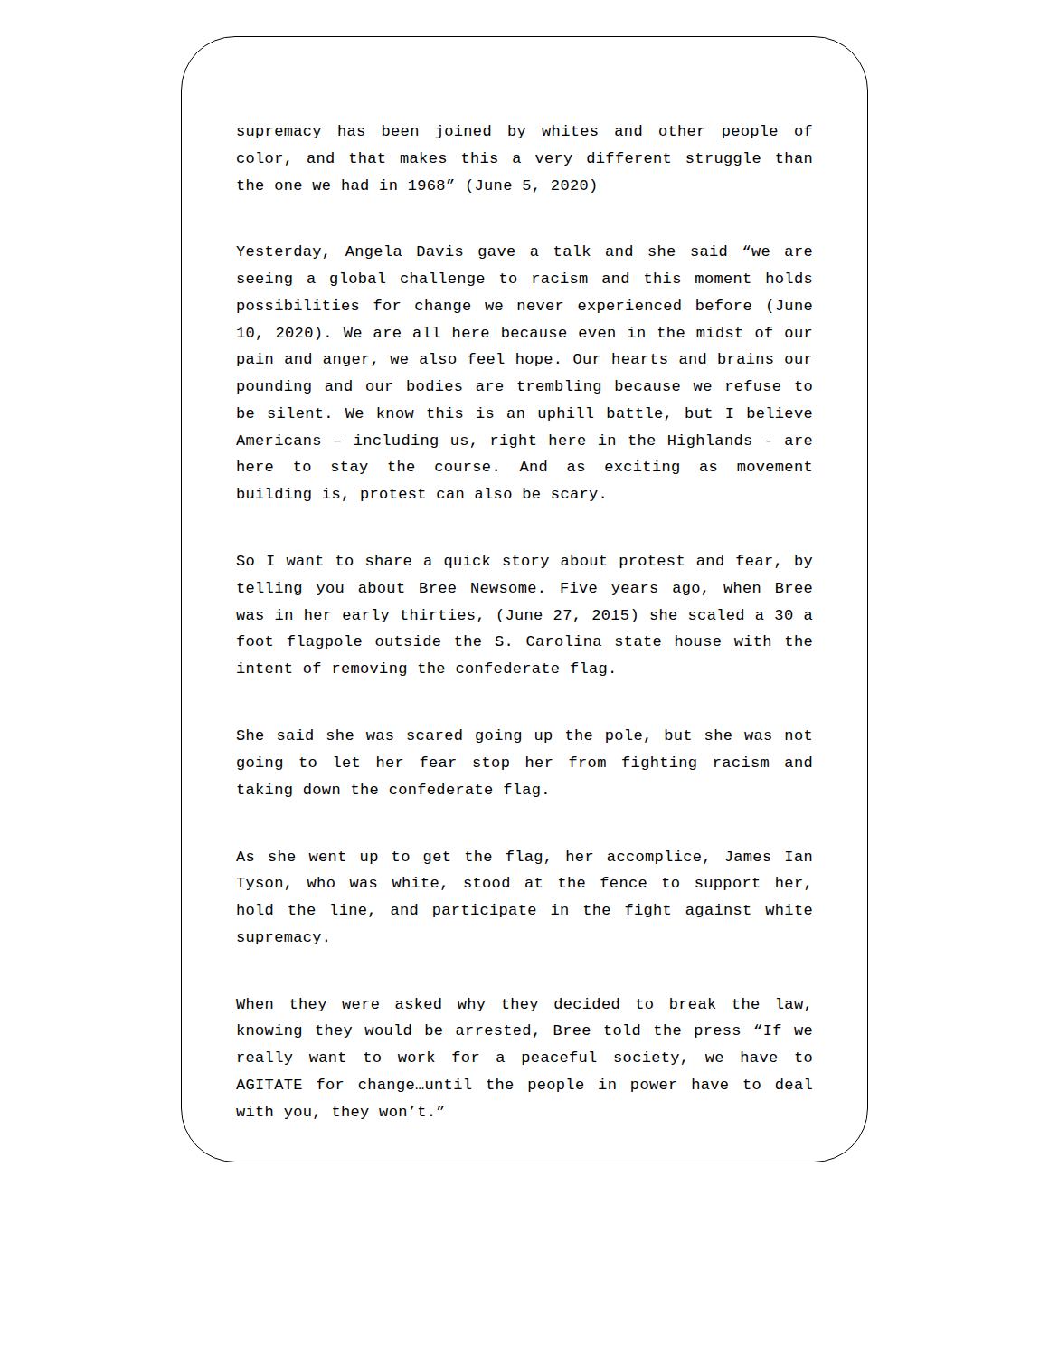supremacy has been joined by whites and other people of color, and that makes this a very different struggle than the one we had in 1968” (June 5, 2020)
Yesterday, Angela Davis gave a talk and she said “we are seeing a global challenge to racism and this moment holds possibilities for change we never experienced before (June 10, 2020). We are all here because even in the midst of our pain and anger, we also feel hope. Our hearts and brains our pounding and our bodies are trembling because we refuse to be silent. We know this is an uphill battle, but I believe Americans – including us, right here in the Highlands - are here to stay the course. And as exciting as movement building is, protest can also be scary.
So I want to share a quick story about protest and fear, by telling you about Bree Newsome. Five years ago, when Bree was in her early thirties, (June 27, 2015) she scaled a 30 a foot flagpole outside the S. Carolina state house with the intent of removing the confederate flag.
She said she was scared going up the pole, but she was not going to let her fear stop her from fighting racism and taking down the confederate flag.
As she went up to get the flag, her accomplice, James Ian Tyson, who was white, stood at the fence to support her, hold the line, and participate in the fight against white supremacy.
When they were asked why they decided to break the law, knowing they would be arrested, Bree told the press “If we really want to work for a peaceful society, we have to AGITATE for change…until the people in power have to deal with you, they won’t.”